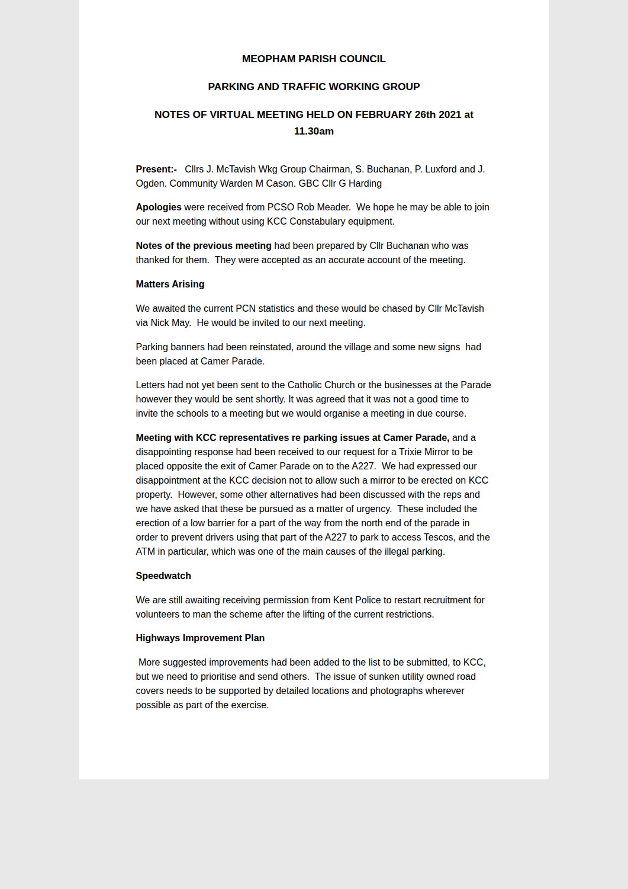MEOPHAM PARISH COUNCIL
PARKING AND TRAFFIC WORKING GROUP
NOTES OF VIRTUAL MEETING HELD ON FEBRUARY 26th 2021 at 11.30am
Present:- Cllrs J. McTavish Wkg Group Chairman, S. Buchanan, P. Luxford and J. Ogden. Community Warden M Cason. GBC Cllr G Harding
Apologies were received from PCSO Rob Meader. We hope he may be able to join our next meeting without using KCC Constabulary equipment.
Notes of the previous meeting had been prepared by Cllr Buchanan who was thanked for them. They were accepted as an accurate account of the meeting.
Matters Arising
We awaited the current PCN statistics and these would be chased by Cllr McTavish via Nick May. He would be invited to our next meeting.
Parking banners had been reinstated, around the village and some new signs had been placed at Camer Parade.
Letters had not yet been sent to the Catholic Church or the businesses at the Parade however they would be sent shortly. It was agreed that it was not a good time to invite the schools to a meeting but we would organise a meeting in due course.
Meeting with KCC representatives re parking issues at Camer Parade, and a disappointing response had been received to our request for a Trixie Mirror to be placed opposite the exit of Camer Parade on to the A227. We had expressed our disappointment at the KCC decision not to allow such a mirror to be erected on KCC property. However, some other alternatives had been discussed with the reps and we have asked that these be pursued as a matter of urgency. These included the erection of a low barrier for a part of the way from the north end of the parade in order to prevent drivers using that part of the A227 to park to access Tescos, and the ATM in particular, which was one of the main causes of the illegal parking.
Speedwatch
We are still awaiting receiving permission from Kent Police to restart recruitment for volunteers to man the scheme after the lifting of the current restrictions.
Highways Improvement Plan
More suggested improvements had been added to the list to be submitted, to KCC, but we need to prioritise and send others. The issue of sunken utility owned road covers needs to be supported by detailed locations and photographs wherever possible as part of the exercise.